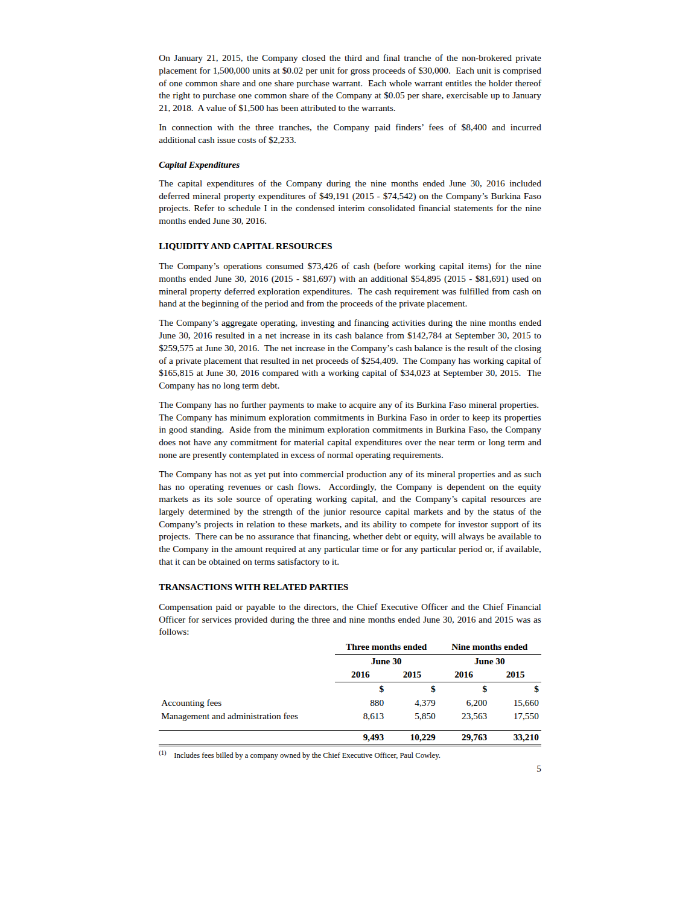On January 21, 2015, the Company closed the third and final tranche of the non-brokered private placement for 1,500,000 units at $0.02 per unit for gross proceeds of $30,000. Each unit is comprised of one common share and one share purchase warrant. Each whole warrant entitles the holder thereof the right to purchase one common share of the Company at $0.05 per share, exercisable up to January 21, 2018. A value of $1,500 has been attributed to the warrants.
In connection with the three tranches, the Company paid finders’ fees of $8,400 and incurred additional cash issue costs of $2,233.
Capital Expenditures
The capital expenditures of the Company during the nine months ended June 30, 2016 included deferred mineral property expenditures of $49,191 (2015 - $74,542) on the Company’s Burkina Faso projects. Refer to schedule I in the condensed interim consolidated financial statements for the nine months ended June 30, 2016.
LIQUIDITY AND CAPITAL RESOURCES
The Company’s operations consumed $73,426 of cash (before working capital items) for the nine months ended June 30, 2016 (2015 - $81,697) with an additional $54,895 (2015 - $81,691) used on mineral property deferred exploration expenditures. The cash requirement was fulfilled from cash on hand at the beginning of the period and from the proceeds of the private placement.
The Company’s aggregate operating, investing and financing activities during the nine months ended June 30, 2016 resulted in a net increase in its cash balance from $142,784 at September 30, 2015 to $259,575 at June 30, 2016. The net increase in the Company’s cash balance is the result of the closing of a private placement that resulted in net proceeds of $254,409. The Company has working capital of $165,815 at June 30, 2016 compared with a working capital of $34,023 at September 30, 2015. The Company has no long term debt.
The Company has no further payments to make to acquire any of its Burkina Faso mineral properties. The Company has minimum exploration commitments in Burkina Faso in order to keep its properties in good standing. Aside from the minimum exploration commitments in Burkina Faso, the Company does not have any commitment for material capital expenditures over the near term or long term and none are presently contemplated in excess of normal operating requirements.
The Company has not as yet put into commercial production any of its mineral properties and as such has no operating revenues or cash flows. Accordingly, the Company is dependent on the equity markets as its sole source of operating working capital, and the Company’s capital resources are largely determined by the strength of the junior resource capital markets and by the status of the Company’s projects in relation to these markets, and its ability to compete for investor support of its projects. There can be no assurance that financing, whether debt or equity, will always be available to the Company in the amount required at any particular time or for any particular period or, if available, that it can be obtained on terms satisfactory to it.
TRANSACTIONS WITH RELATED PARTIES
Compensation paid or payable to the directors, the Chief Executive Officer and the Chief Financial Officer for services provided during the three and nine months ended June 30, 2016 and 2015 was as follows:
| | Three months ended | Nine months ended |
| | June 30 | June 30 |
| | 2016 | 2015 | 2016 | 2015 |
| | $ | $ | $ | $ |
| Accounting fees | 880 | 4,379 | 6,200 | 15,660 |
| Management and administration fees | 8,613 | 5,850 | 23,563 | 17,550 |
| | 9,493 | 10,229 | 29,763 | 33,210 |
(1) Includes fees billed by a company owned by the Chief Executive Officer, Paul Cowley.
5